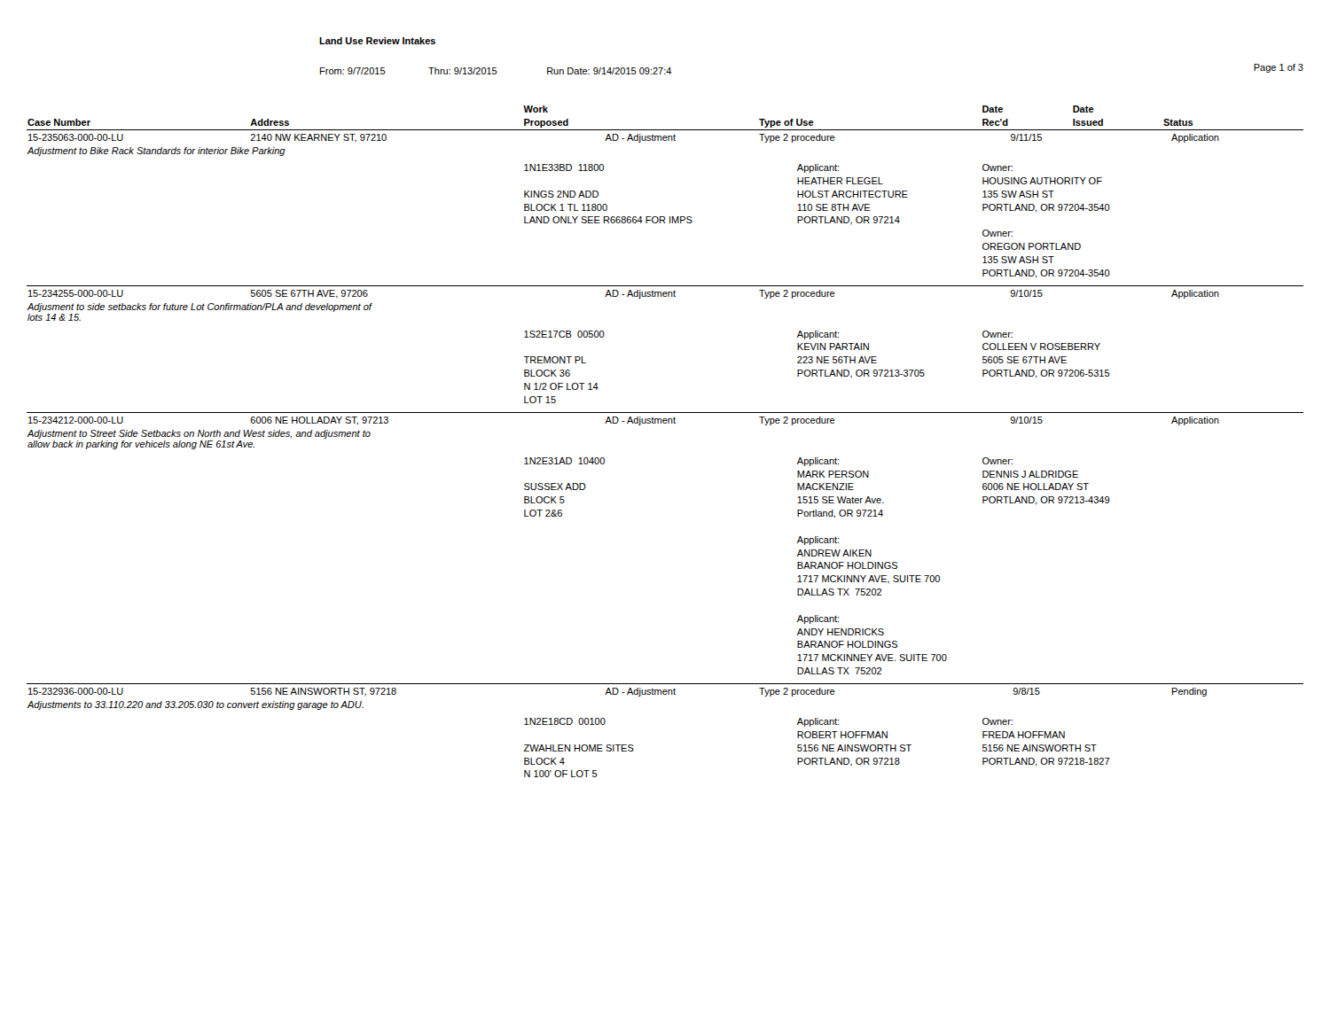Land Use Review Intakes
Page 1 of 3
From: 9/7/2015 Thru: 9/13/2015 Run Date: 9/14/2015 09:27:4
| | | Work | | Date | Date | |
| --- | --- | --- | --- | --- | --- | --- |
| Case Number | Address | Proposed | Type of Use | Rec'd | Issued | Status |
| 15-235063-000-00-LU | 2140 NW KEARNEY ST, 97210 | AD - Adjustment | Type 2 procedure | 9/11/15 | | Application |
| Adjustment to Bike Rack Standards for interior Bike Parking |
| | | 1N1E33BD 11800 KINGS 2ND ADD BLOCK 1 TL 11800 LAND ONLY SEE R668664 FOR IMPS | Applicant: HEATHER FLEGEL HOLST ARCHITECTURE 110 SE 8TH AVE PORTLAND, OR 97214 | Owner: HOUSING AUTHORITY OF 135 SW ASH ST PORTLAND, OR 97204-3540 Owner: OREGON PORTLAND 135 SW ASH ST PORTLAND, OR 97204-3540 |
| 15-234255-000-00-LU | 5605 SE 67TH AVE, 97206 | AD - Adjustment | Type 2 procedure | 9/10/15 | | Application |
| Adjusment to side setbacks for future Lot Confirmation/PLA and development of lots 14 & 15. |
| | | 1S2E17CB 00500 TREMONT PL BLOCK 36 N 1/2 OF LOT 14 LOT 15 | Applicant: KEVIN PARTAIN 223 NE 56TH AVE PORTLAND, OR 97213-3705 | Owner: COLLEEN V ROSEBERRY 5605 SE 67TH AVE PORTLAND, OR 97206-5315 |
| 15-234212-000-00-LU | 6006 NE HOLLADAY ST, 97213 | AD - Adjustment | Type 2 procedure | 9/10/15 | | Application |
| Adjustment to Street Side Setbacks on North and West sides, and adjusment to allow back in parking for vehicels along NE 61st Ave. |
| | | 1N2E31AD 10400 SUSSEX ADD BLOCK 5 LOT 2&6 | Applicant: MARK PERSON MACKENZIE 1515 SE Water Ave. Portland, OR 97214 Applicant: ANDREW AIKEN BARANOF HOLDINGS 1717 MCKINNY AVE, SUITE 700 DALLAS TX 75202 Applicant: ANDY HENDRICKS BARANOF HOLDINGS 1717 MCKINNEY AVE. SUITE 700 DALLAS TX 75202 | Owner: DENNIS J ALDRIDGE 6006 NE HOLLADAY ST PORTLAND, OR 97213-4349 |
| 15-232936-000-00-LU | 5156 NE AINSWORTH ST, 97218 | AD - Adjustment | Type 2 procedure | 9/8/15 | | Pending |
| Adjustments to 33.110.220 and 33.205.030 to convert existing garage to ADU. |
| | | 1N2E18CD 00100 ZWAHLEN HOME SITES BLOCK 4 N 100' OF LOT 5 | Applicant: ROBERT HOFFMAN 5156 NE AINSWORTH ST PORTLAND, OR 97218 | Owner: FREDA HOFFMAN 5156 NE AINSWORTH ST PORTLAND, OR 97218-1827 |